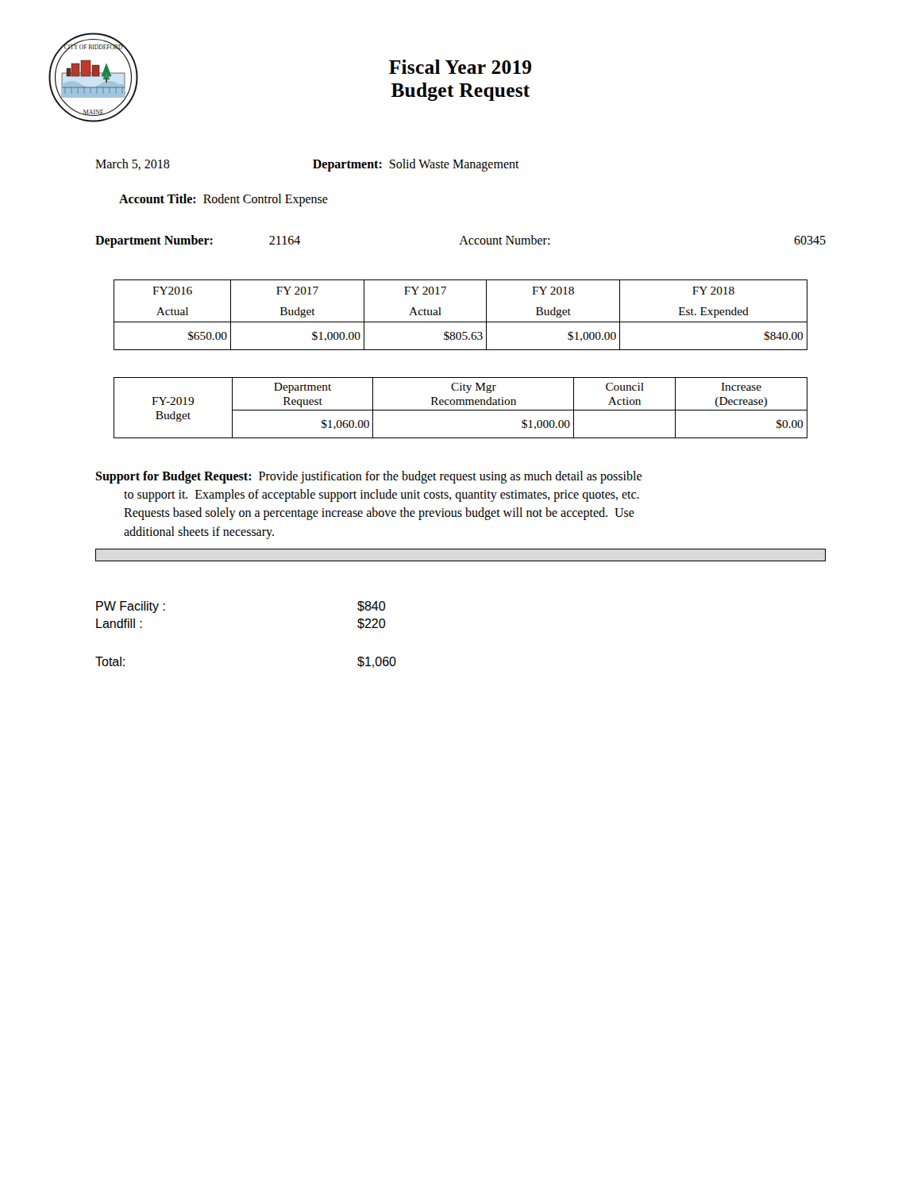CITY OF BIDDEFORD MAINE
Fiscal Year 2019
Budget Request
March 5, 2018
Department: Solid Waste Management
Account Title: Rodent Control Expense
Department Number:
21164
Account Number:
60345
| FY2016 | FY 2017 | FY 2017 | FY 2018 | FY 2018 |
| --- | --- | --- | --- | --- |
| Actual | Budget | Actual | Budget | Est. Expended |
| $650.00 | $1,000.00 | $805.63 | $1,000.00 | $840.00 |
| FY-2019 Budget | Department Request | City Mgr Recommendation | Council Action | Increase (Decrease) |
| $1,060.00 | $1,000.00 | | $0.00 |
Support for Budget Request: Provide justification for the budget request using as much detail as possible to support it. Examples of acceptable support include unit costs, quantity estimates, price quotes, etc. Requests based solely on a percentage increase above the previous budget will not be accepted. Use additional sheets if necessary.
| PW Facility : | $840 |
| Landfill : | $220 |
| Total: | $1,060 |